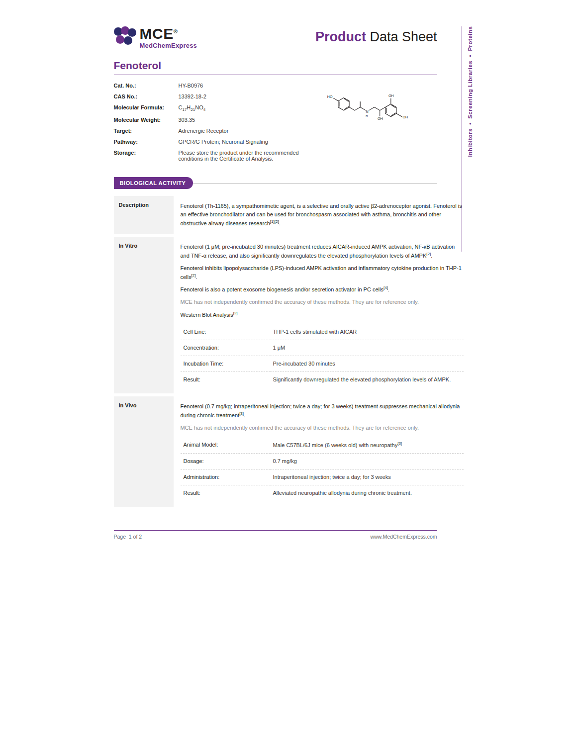Inhibitors • Screening Libraries • Proteins
MCE®
MedChemExpress
Product Data Sheet
Fenoterol
| Cat. No.: | HY-B0976 |
| CAS No.: | 13392-18-2 |
| Molecular Formula: | C 17 H 21 NO 4 |
| Molecular Weight: | 303.35 |
| Target: | Adrenergic Receptor |
| Pathway: | GPCR/G Protein; Neuronal Signaling |
| Storage: | Please store the product under the recommended conditions in the Certificate of Analysis. |
HO N H OH OH OH
BIOLOGICAL ACTIVITY
| Description | Fenoterol (Th-1165), a sympathomimetic agent, is a selective and orally active β2-adrenoceptor agonist. Fenoterol is an effective bronchodilator and can be used for bronchospasm associated with asthma, bronchitis and other obstructive airway diseases research [1][2] . |
| In Vitro | Fenoterol (1 μM; pre-incubated 30 minutes) treatment reduces AICAR-induced AMPK activation, NF-κB activation and TNF-α release, and also significantly downregulates the elevated phosphorylation levels of AMPK [2] . Fenoterol inhibits lipopolysaccharide (LPS)-induced AMPK activation and inflammatory cytokine production in THP-1 cells [2] . Fenoterol is also a potent exosome biogenesis and/or secretion activator in PC cells [4] . MCE has not independently confirmed the accuracy of these methods. They are for reference only. Western Blot Analysis [2] / Cell Line: / THP-1 cells stimulated with AICAR / / Concentration: / 1 μM / / Incubation Time: / Pre-incubated 30 minutes / / Result: / Significantly downregulated the elevated phosphorylation levels of AMPK. / |
| In Vivo | Fenoterol (0.7 mg/kg; intraperitoneal injection; twice a day; for 3 weeks) treatment suppresses mechanical allodynia during chronic treatment [3] . MCE has not independently confirmed the accuracy of these methods. They are for reference only. / Animal Model: / Male C57BL/6J mice (6 weeks old) with neuropathy [3] / / Dosage: / 0.7 mg/kg / / Administration: / Intraperitoneal injection; twice a day; for 3 weeks / / Result: / Alleviated neuropathic allodynia during chronic treatment. / |
Page 1 of 2 www.MedChemExpress.com